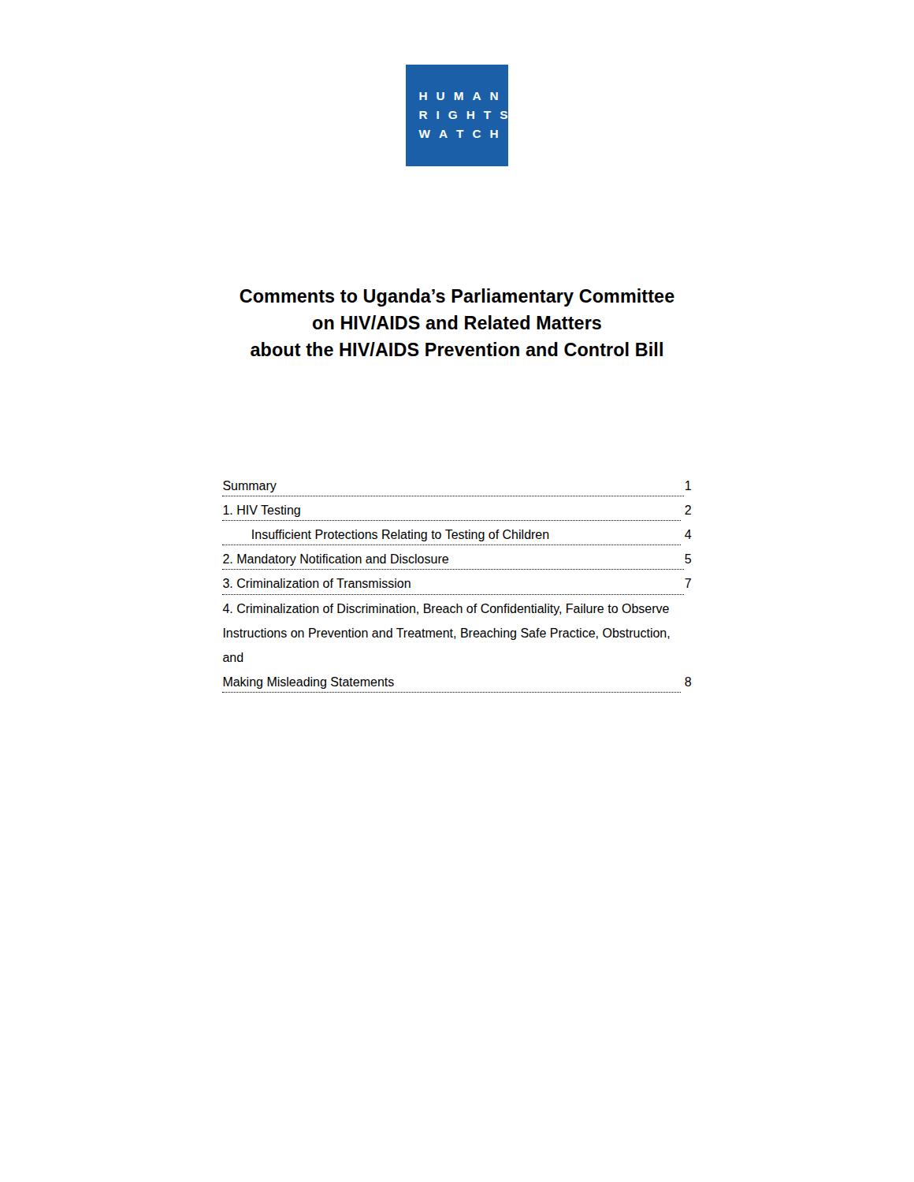H U M A N R I G H T S W A T C H
Comments to Uganda’s Parliamentary Committee
on HIV/AIDS and Related Matters
about the HIV/AIDS Prevention and Control Bill
1 Summary
2 1. HIV Testing
4 Insufficient Protections Relating to Testing of Children
5 2. Mandatory Notification and Disclosure
7 3. Criminalization of Transmission
4. Criminalization of Discrimination, Breach of Confidentiality, Failure to Observe Instructions on Prevention and Treatment, Breaching Safe Practice, Obstruction, and
8 Making Misleading Statements